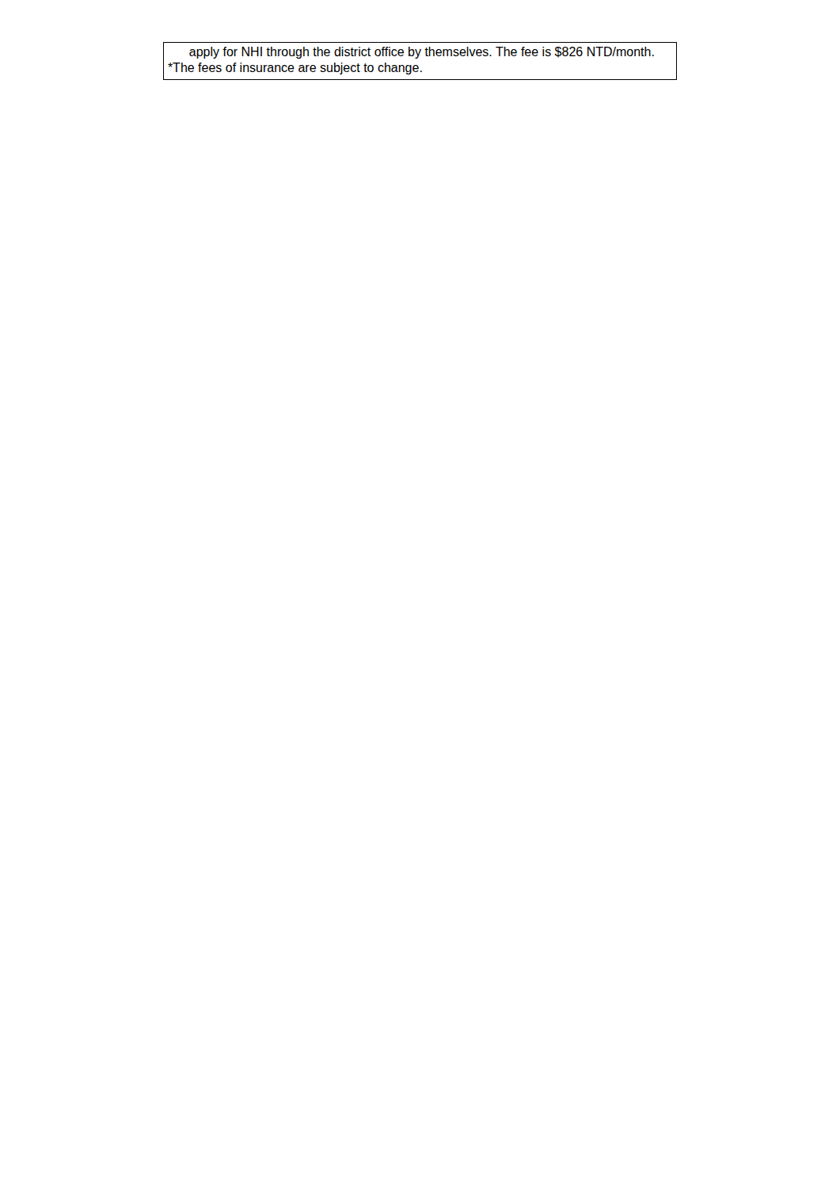apply for NHI through the district office by themselves. The fee is $826 NTD/month.
*The fees of insurance are subject to change.